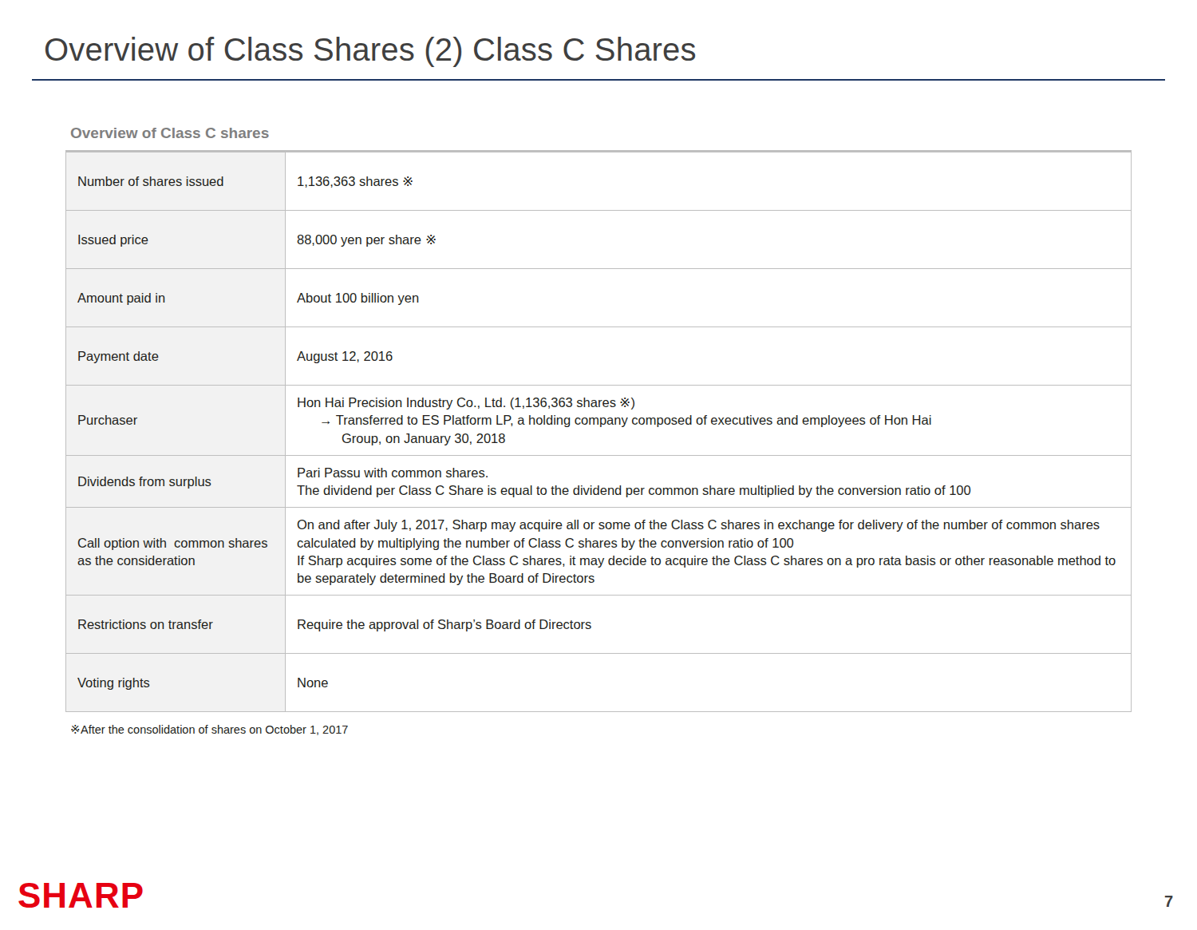Overview of Class Shares (2) Class C Shares
Overview of Class C shares
| Number of shares issued | 1,136,363 shares ※ |
| Issued price | 88,000 yen per share ※ |
| Amount paid in | About 100 billion yen |
| Payment date | August 12, 2016 |
| Purchaser | Hon Hai Precision Industry Co., Ltd. (1,136,363 shares ※) → Transferred to ES Platform LP, a holding company composed of executives and employees of Hon Hai Group, on January 30, 2018 |
| Dividends from surplus | Pari Passu with common shares. The dividend per Class C Share is equal to the dividend per common share multiplied by the conversion ratio of 100 |
| Call option with common shares as the consideration | On and after July 1, 2017, Sharp may acquire all or some of the Class C shares in exchange for delivery of the number of common shares calculated by multiplying the number of Class C shares by the conversion ratio of 100 If Sharp acquires some of the Class C shares, it may decide to acquire the Class C shares on a pro rata basis or other reasonable method to be separately determined by the Board of Directors |
| Restrictions on transfer | Require the approval of Sharp’s Board of Directors |
| Voting rights | None |
※After the consolidation of shares on October 1, 2017
SHARP
7